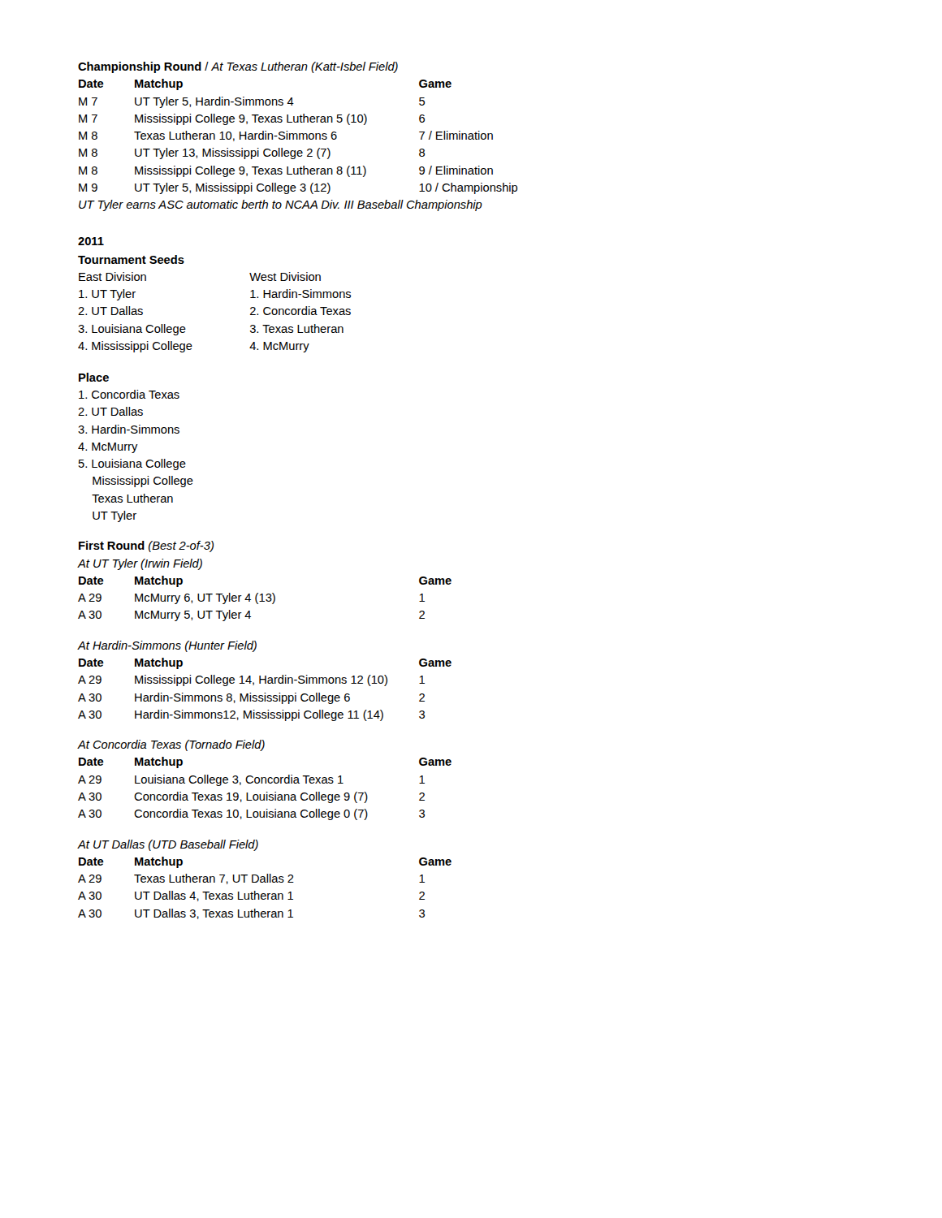Championship Round / At Texas Lutheran (Katt-Isbel Field)
| Date | Matchup | Game |
| --- | --- | --- |
| M 7 | UT Tyler 5, Hardin-Simmons 4 | 5 |
| M 7 | Mississippi College 9, Texas Lutheran 5 (10) | 6 |
| M 8 | Texas Lutheran 10, Hardin-Simmons 6 | 7 / Elimination |
| M 8 | UT Tyler 13, Mississippi College 2 (7) | 8 |
| M 8 | Mississippi College 9, Texas Lutheran 8 (11) | 9 / Elimination |
| M 9 | UT Tyler 5, Mississippi College 3 (12) | 10 / Championship |
UT Tyler earns ASC automatic berth to NCAA Div. III Baseball Championship
2011
Tournament Seeds
| East Division | West Division |
| 1. UT Tyler | 1. Hardin-Simmons |
| 2. UT Dallas | 2. Concordia Texas |
| 3. Louisiana College | 3. Texas Lutheran |
| 4. Mississippi College | 4. McMurry |
Place
1. Concordia Texas
2. UT Dallas
3. Hardin-Simmons
4. McMurry
5. Louisiana College
Mississippi College
Texas Lutheran
UT Tyler
First Round (Best 2-of-3)
At UT Tyler (Irwin Field)
| Date | Matchup | Game |
| --- | --- | --- |
| A 29 | McMurry 6, UT Tyler 4 (13) | 1 |
| A 30 | McMurry 5, UT Tyler 4 | 2 |
At Hardin-Simmons (Hunter Field)
| Date | Matchup | Game |
| --- | --- | --- |
| A 29 | Mississippi College 14, Hardin-Simmons 12 (10) | 1 |
| A 30 | Hardin-Simmons 8, Mississippi College 6 | 2 |
| A 30 | Hardin-Simmons12, Mississippi College 11 (14) | 3 |
At Concordia Texas (Tornado Field)
| Date | Matchup | Game |
| --- | --- | --- |
| A 29 | Louisiana College 3, Concordia Texas 1 | 1 |
| A 30 | Concordia Texas 19, Louisiana College 9 (7) | 2 |
| A 30 | Concordia Texas 10, Louisiana College 0 (7) | 3 |
At UT Dallas (UTD Baseball Field)
| Date | Matchup | Game |
| --- | --- | --- |
| A 29 | Texas Lutheran 7, UT Dallas 2 | 1 |
| A 30 | UT Dallas 4, Texas Lutheran 1 | 2 |
| A 30 | UT Dallas 3, Texas Lutheran 1 | 3 |